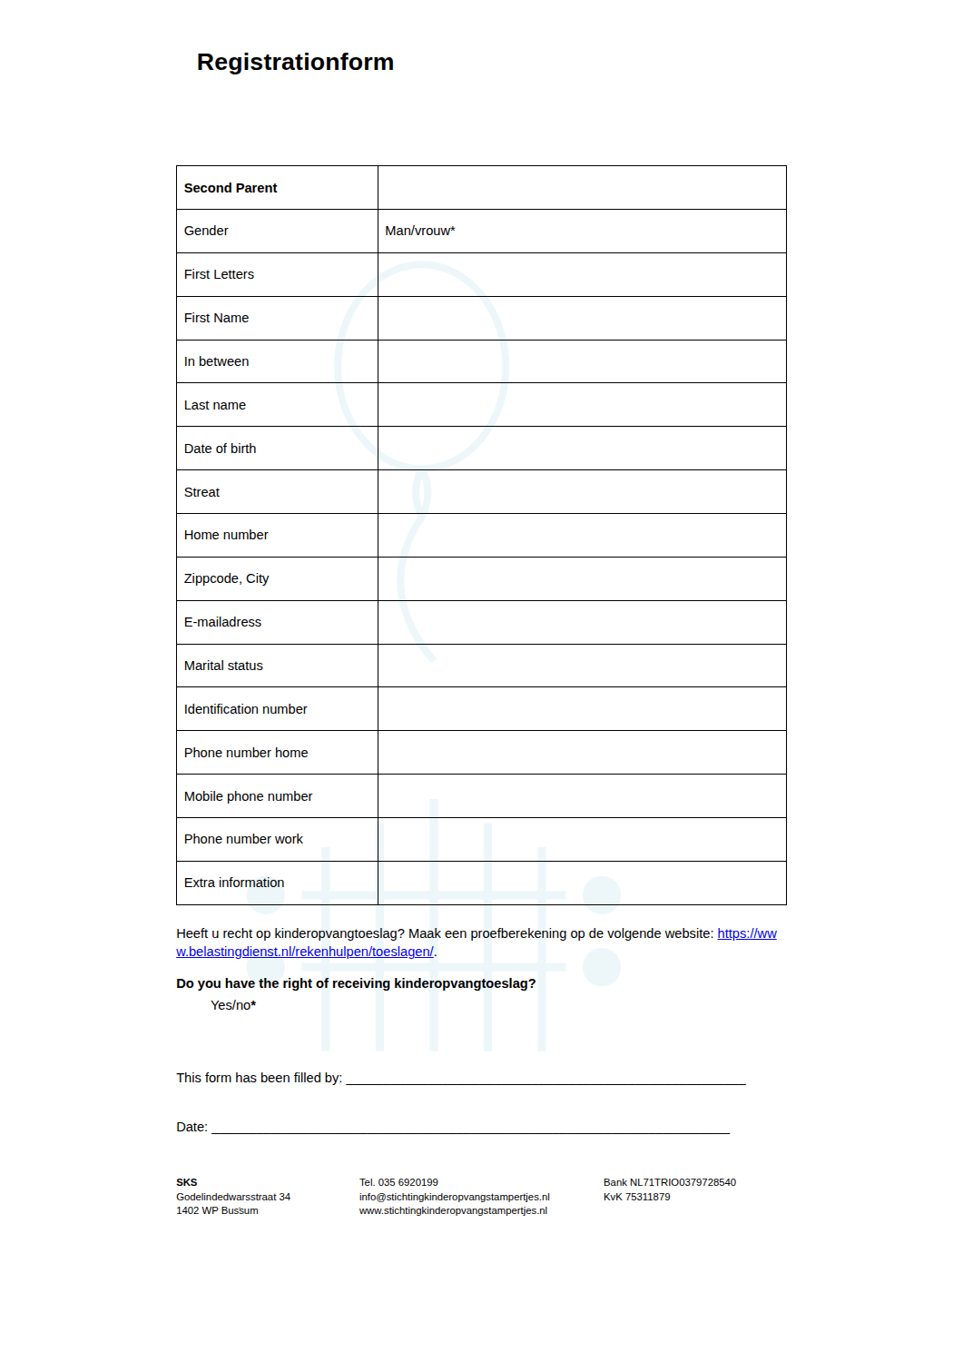Registrationform
| Second Parent | |
| Gender | Man/vrouw* |
| First Letters | |
| First Name | |
| In between | |
| Last name | |
| Date of birth | |
| Streat | |
| Home number | |
| Zippcode, City | |
| E-mailadress | |
| Marital status | |
| Identification number | |
| Phone number home | |
| Mobile phone number | |
| Phone number work | |
| Extra information | |
Heeft u recht op kinderopvangtoeslag? Maak een proefberekening op de volgende website: https://www.belastingdienst.nl/rekenhulpen/toeslagen/.
Do you have the right of receiving kinderopvangtoeslag?
Yes/no*
This form has been filled by: ______________________________________________________
Date: ______________________________________________________________________
.
| SKS | Tel. 035 6920199 | Bank NL71TRIO0379728540 |
| Godelindedwarsstraat 34 | info@stichtingkinderopvangstampertjes.nl | KvK 75311879 |
| 1402 WP Bussum | www.stichtingkinderopvangstampertjes.nl | |